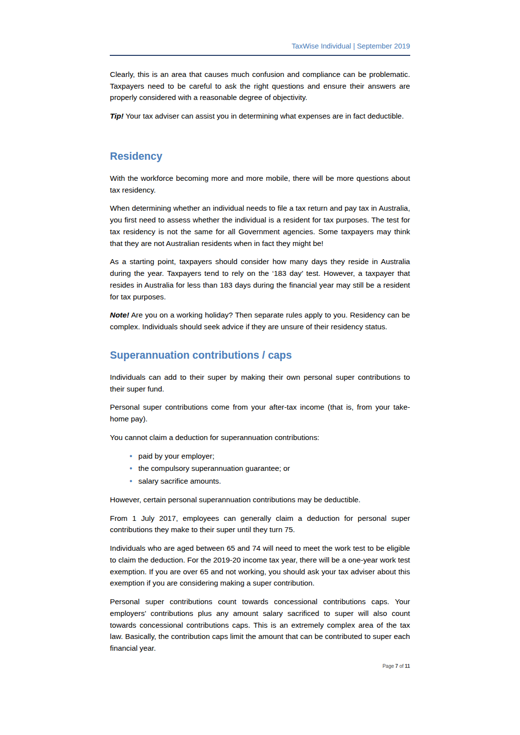TaxWise Individual | September 2019
Clearly, this is an area that causes much confusion and compliance can be problematic. Taxpayers need to be careful to ask the right questions and ensure their answers are properly considered with a reasonable degree of objectivity.
Tip! Your tax adviser can assist you in determining what expenses are in fact deductible.
Residency
With the workforce becoming more and more mobile, there will be more questions about tax residency.
When determining whether an individual needs to file a tax return and pay tax in Australia, you first need to assess whether the individual is a resident for tax purposes. The test for tax residency is not the same for all Government agencies. Some taxpayers may think that they are not Australian residents when in fact they might be!
As a starting point, taxpayers should consider how many days they reside in Australia during the year. Taxpayers tend to rely on the ‘183 day’ test. However, a taxpayer that resides in Australia for less than 183 days during the financial year may still be a resident for tax purposes.
Note! Are you on a working holiday? Then separate rules apply to you. Residency can be complex. Individuals should seek advice if they are unsure of their residency status.
Superannuation contributions / caps
Individuals can add to their super by making their own personal super contributions to their super fund.
Personal super contributions come from your after-tax income (that is, from your take-home pay).
You cannot claim a deduction for superannuation contributions:
paid by your employer;
the compulsory superannuation guarantee; or
salary sacrifice amounts.
However, certain personal superannuation contributions may be deductible.
From 1 July 2017, employees can generally claim a deduction for personal super contributions they make to their super until they turn 75.
Individuals who are aged between 65 and 74 will need to meet the work test to be eligible to claim the deduction. For the 2019-20 income tax year, there will be a one-year work test exemption. If you are over 65 and not working, you should ask your tax adviser about this exemption if you are considering making a super contribution.
Personal super contributions count towards concessional contributions caps. Your employers’ contributions plus any amount salary sacrificed to super will also count towards concessional contributions caps. This is an extremely complex area of the tax law. Basically, the contribution caps limit the amount that can be contributed to super each financial year.
Page 7 of 11